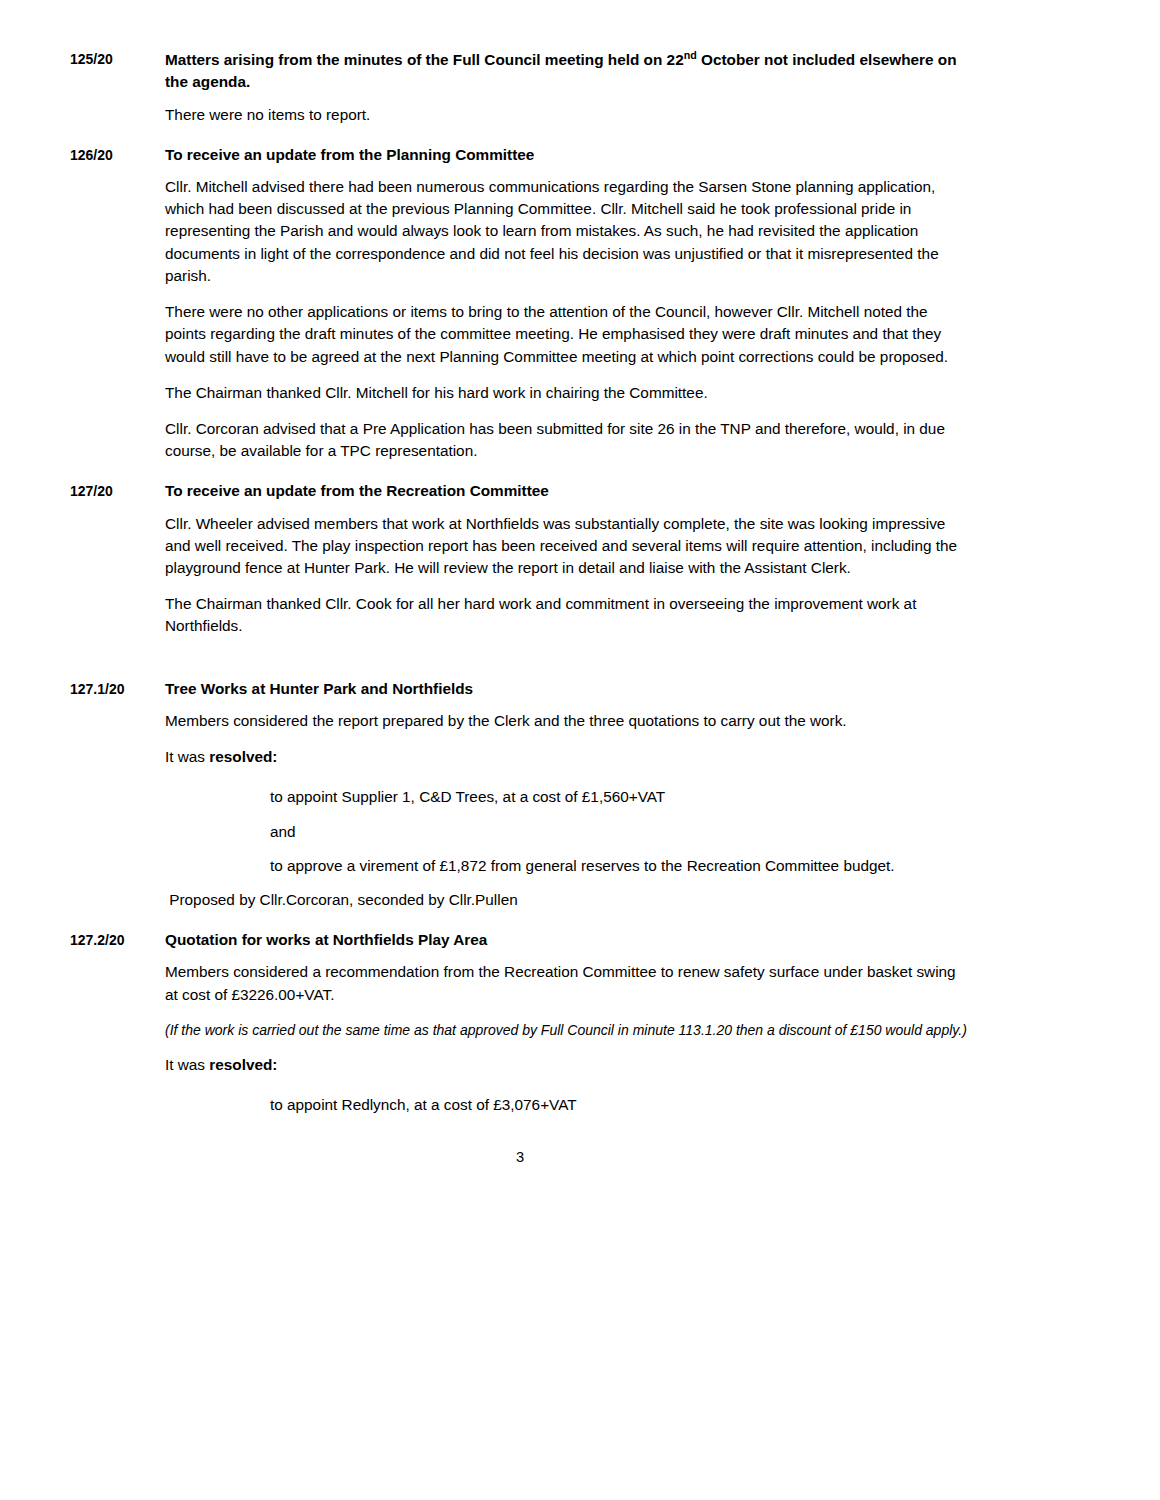125/20
Matters arising from the minutes of the Full Council meeting held on 22nd October not included elsewhere on the agenda.
There were no items to report.
126/20
To receive an update from the Planning Committee
Cllr. Mitchell advised there had been numerous communications regarding the Sarsen Stone planning application, which had been discussed at the previous Planning Committee. Cllr. Mitchell said he took professional pride in representing the Parish and would always look to learn from mistakes. As such, he had revisited the application documents in light of the correspondence and did not feel his decision was unjustified or that it misrepresented the parish.
There were no other applications or items to bring to the attention of the Council, however Cllr. Mitchell noted the points regarding the draft minutes of the committee meeting. He emphasised they were draft minutes and that they would still have to be agreed at the next Planning Committee meeting at which point corrections could be proposed.
The Chairman thanked Cllr. Mitchell for his hard work in chairing the Committee.
Cllr. Corcoran advised that a Pre Application has been submitted for site 26 in the TNP and therefore, would, in due course, be available for a TPC representation.
127/20
To receive an update from the Recreation Committee
Cllr. Wheeler advised members that work at Northfields was substantially complete, the site was looking impressive and well received. The play inspection report has been received and several items will require attention, including the playground fence at Hunter Park. He will review the report in detail and liaise with the Assistant Clerk.
The Chairman thanked Cllr. Cook for all her hard work and commitment in overseeing the improvement work at Northfields.
127.1/20
Tree Works at Hunter Park and Northfields
Members considered the report prepared by the Clerk and the three quotations to carry out the work.
It was resolved:
to appoint Supplier 1, C&D Trees, at a cost of £1,560+VAT
and
to approve a virement of £1,872 from general reserves to the Recreation Committee budget.
Proposed by Cllr.Corcoran, seconded by Cllr.Pullen
127.2/20
Quotation for works at Northfields Play Area
Members considered a recommendation from the Recreation Committee to renew safety surface under basket swing at cost of £3226.00+VAT.
(If the work is carried out the same time as that approved by Full Council in minute 113.1.20 then a discount of £150 would apply.)
It was resolved:
to appoint Redlynch, at a cost of £3,076+VAT
3